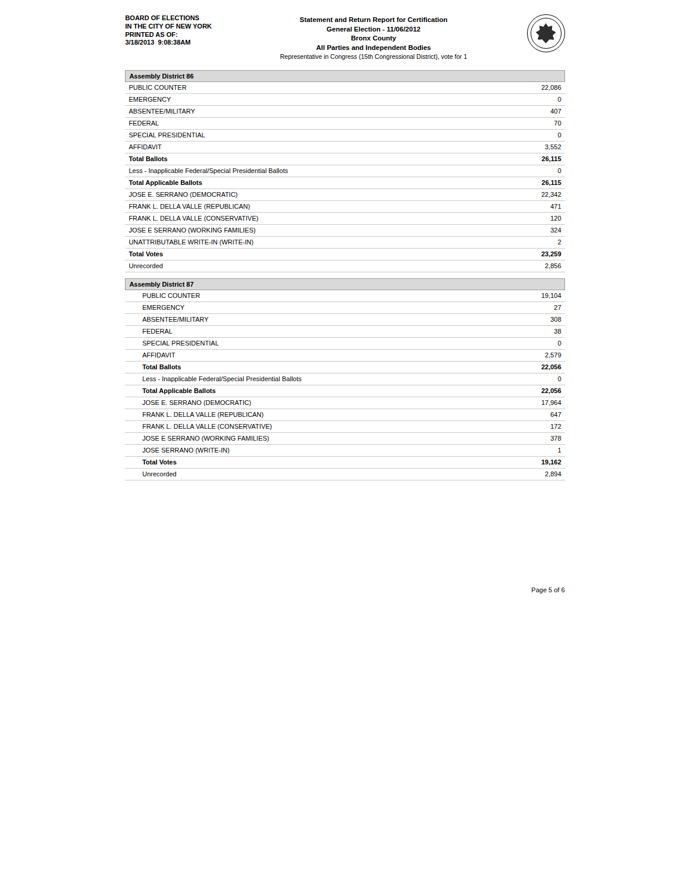BOARD OF ELECTIONS
IN THE CITY OF NEW YORK
PRINTED AS OF:
3/18/2013 9:08:38AM
Statement and Return Report for Certification
General Election - 11/06/2012
Bronx County
All Parties and Independent Bodies
Representative in Congress (15th Congressional District), vote for 1
Assembly District 86
| PUBLIC COUNTER | 22,086 |
| EMERGENCY | 0 |
| ABSENTEE/MILITARY | 407 |
| FEDERAL | 70 |
| SPECIAL PRESIDENTIAL | 0 |
| AFFIDAVIT | 3,552 |
| Total Ballots | 26,115 |
| Less - Inapplicable Federal/Special Presidential Ballots | 0 |
| Total Applicable Ballots | 26,115 |
| JOSE E. SERRANO (DEMOCRATIC) | 22,342 |
| FRANK L. DELLA VALLE (REPUBLICAN) | 471 |
| FRANK L. DELLA VALLE (CONSERVATIVE) | 120 |
| JOSE E SERRANO (WORKING FAMILIES) | 324 |
| UNATTRIBUTABLE WRITE-IN (WRITE-IN) | 2 |
| Total Votes | 23,259 |
| Unrecorded | 2,856 |
Assembly District 87
| PUBLIC COUNTER | 19,104 |
| EMERGENCY | 27 |
| ABSENTEE/MILITARY | 308 |
| FEDERAL | 38 |
| SPECIAL PRESIDENTIAL | 0 |
| AFFIDAVIT | 2,579 |
| Total Ballots | 22,056 |
| Less - Inapplicable Federal/Special Presidential Ballots | 0 |
| Total Applicable Ballots | 22,056 |
| JOSE E. SERRANO (DEMOCRATIC) | 17,964 |
| FRANK L. DELLA VALLE (REPUBLICAN) | 647 |
| FRANK L. DELLA VALLE (CONSERVATIVE) | 172 |
| JOSE E SERRANO (WORKING FAMILIES) | 378 |
| JOSE SERRANO (WRITE-IN) | 1 |
| Total Votes | 19,162 |
| Unrecorded | 2,894 |
Page 5 of 6